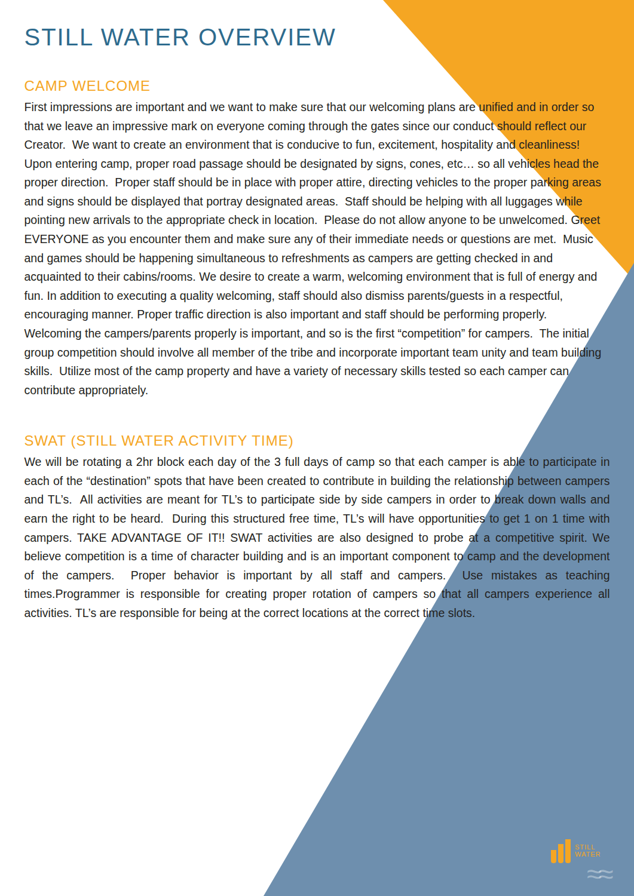Still Water Overview
Camp Welcome
First impressions are important and we want to make sure that our welcoming plans are unified and in order so that we leave an impressive mark on everyone coming through the gates since our conduct should reflect our Creator. We want to create an environment that is conducive to fun, excitement, hospitality and cleanliness! Upon entering camp, proper road passage should be designated by signs, cones, etc… so all vehicles head the proper direction. Proper staff should be in place with proper attire, directing vehicles to the proper parking areas and signs should be displayed that portray designated areas. Staff should be helping with all luggages while pointing new arrivals to the appropriate check in location. Please do not allow anyone to be unwelcomed. Greet EVERYONE as you encounter them and make sure any of their immediate needs or questions are met. Music and games should be happening simultaneous to refreshments as campers are getting checked in and acquainted to their cabins/rooms. We desire to create a warm, welcoming environment that is full of energy and fun. In addition to executing a quality welcoming, staff should also dismiss parents/guests in a respectful, encouraging manner. Proper traffic direction is also important and staff should be performing properly. Welcoming the campers/parents properly is important, and so is the first “competition” for campers. The initial group competition should involve all member of the tribe and incorporate important team unity and team building skills. Utilize most of the camp property and have a variety of necessary skills tested so each camper can contribute appropriately.
SWAT (Still Water Activity Time)
We will be rotating a 2hr block each day of the 3 full days of camp so that each camper is able to participate in each of the “destination” spots that have been created to contribute in building the relationship between campers and TL’s. All activities are meant for TL’s to participate side by side campers in order to break down walls and earn the right to be heard. During this structured free time, TL’s will have opportunities to get 1 on 1 time with campers. TAKE ADVANTAGE OF IT!! SWAT activities are also designed to probe at a competitive spirit. We believe competition is a time of character building and is an important component to camp and the development of the campers. Proper behavior is important by all staff and campers. Use mistakes as teaching times.Programmer is responsible for creating proper rotation of campers so that all campers experience all activities. TL’s are responsible for being at the correct locations at the correct time slots.
≈≈
Still
Water